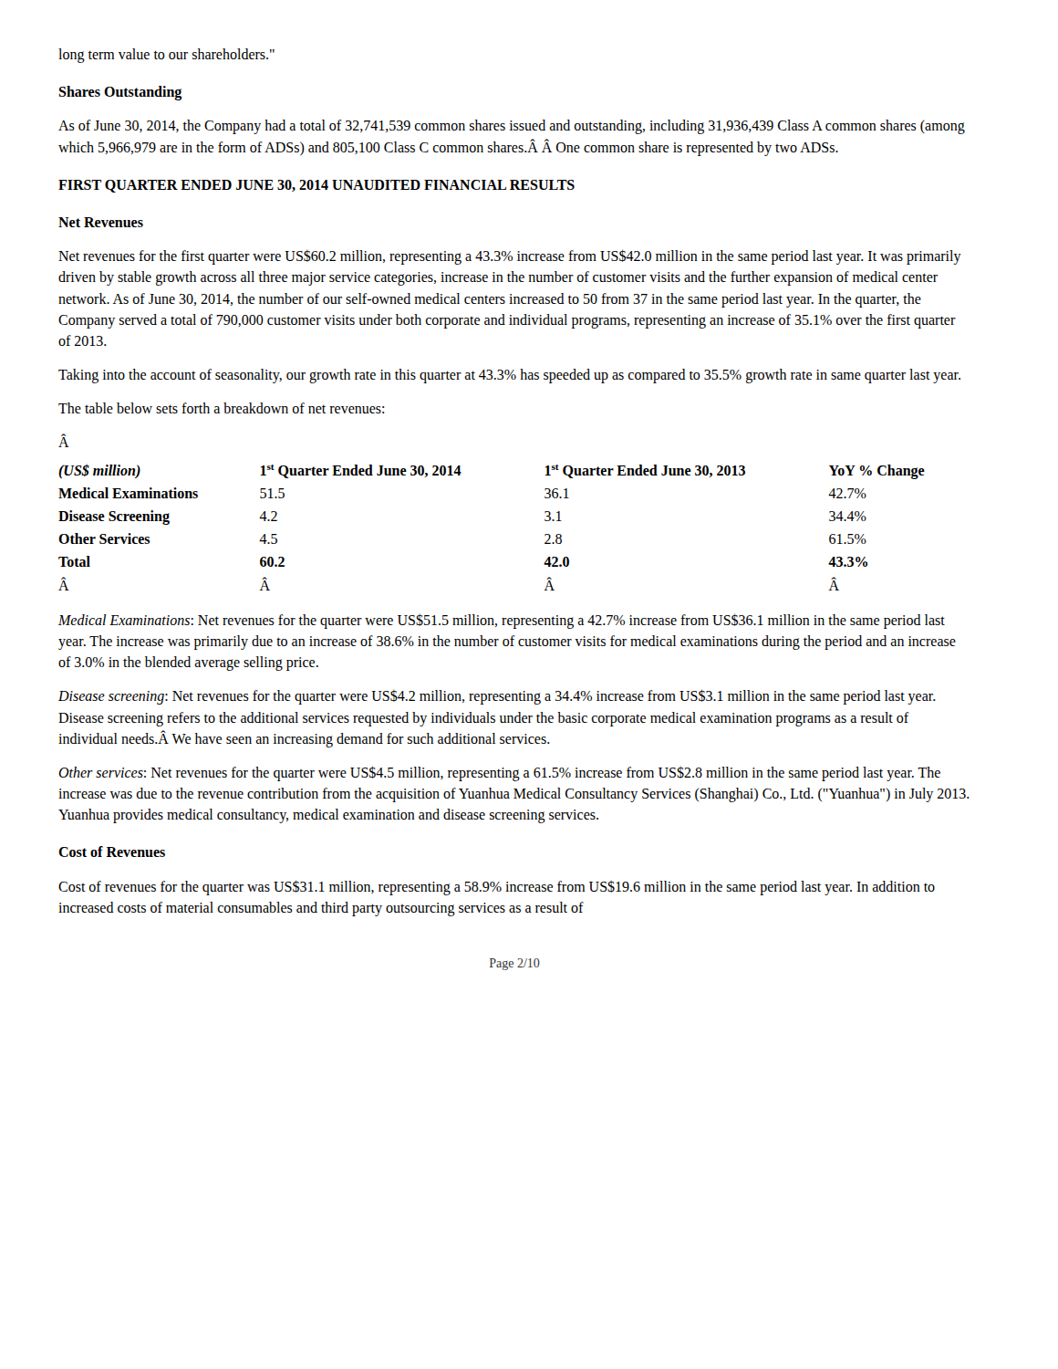long term value to our shareholders."
Shares Outstanding
As of June 30, 2014, the Company had a total of 32,741,539 common shares issued and outstanding, including 31,936,439 Class A common shares (among which 5,966,979 are in the form of ADSs) and 805,100 Class C common shares.Â Â One common share is represented by two ADSs.
FIRST QUARTER ENDED JUNE 30, 2014 UNAUDITED FINANCIAL RESULTS
Net Revenues
Net revenues for the first quarter were US$60.2 million, representing a 43.3% increase from US$42.0 million in the same period last year. It was primarily driven by stable growth across all three major service categories, increase in the number of customer visits and the further expansion of medical center network. As of June 30, 2014, the number of our self-owned medical centers increased to 50 from 37 in the same period last year. In the quarter, the Company served a total of 790,000 customer visits under both corporate and individual programs, representing an increase of 35.1% over the first quarter of 2013.
Taking into the account of seasonality, our growth rate in this quarter at 43.3% has speeded up as compared to 35.5% growth rate in same quarter last year.
The table below sets forth a breakdown of net revenues:
Â
| (US$ million) | 1 st Quarter Ended June 30, 2014 | 1 st Quarter Ended June 30, 2013 | YoY % Change |
| --- | --- | --- | --- |
| Medical Examinations | 51.5 | 36.1 | 42.7% |
| Disease Screening | 4.2 | 3.1 | 34.4% |
| Other Services | 4.5 | 2.8 | 61.5% |
| Total | 60.2 | 42.0 | 43.3% |
| Â | Â | Â | Â |
Medical Examinations: Net revenues for the quarter were US$51.5 million, representing a 42.7% increase from US$36.1 million in the same period last year. The increase was primarily due to an increase of 38.6% in the number of customer visits for medical examinations during the period and an increase of 3.0% in the blended average selling price.
Disease screening: Net revenues for the quarter were US$4.2 million, representing a 34.4% increase from US$3.1 million in the same period last year. Disease screening refers to the additional services requested by individuals under the basic corporate medical examination programs as a result of individual needs.Â We have seen an increasing demand for such additional services.
Other services: Net revenues for the quarter were US$4.5 million, representing a 61.5% increase from US$2.8 million in the same period last year. The increase was due to the revenue contribution from the acquisition of Yuanhua Medical Consultancy Services (Shanghai) Co., Ltd. ("Yuanhua") in July 2013. Yuanhua provides medical consultancy, medical examination and disease screening services.
Cost of Revenues
Cost of revenues for the quarter was US$31.1 million, representing a 58.9% increase from US$19.6 million in the same period last year. In addition to increased costs of material consumables and third party outsourcing services as a result of
Page 2/10